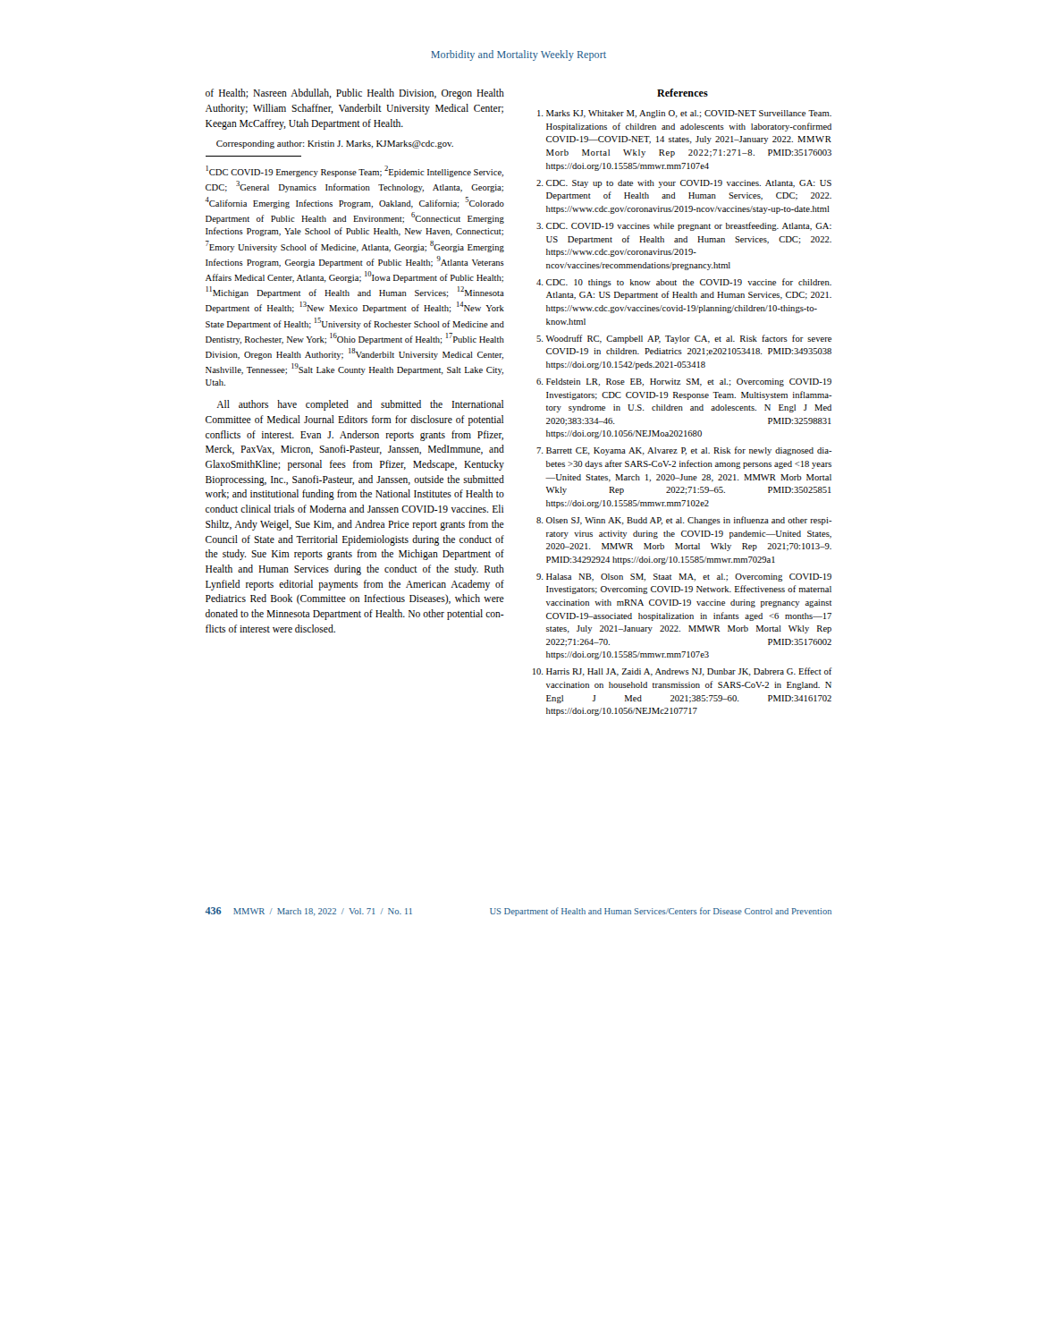Morbidity and Mortality Weekly Report
of Health; Nasreen Abdullah, Public Health Division, Oregon Health Authority; William Schaffner, Vanderbilt University Medical Center; Keegan McCaffrey, Utah Department of Health.
Corresponding author: Kristin J. Marks, KJMarks@cdc.gov.
1CDC COVID-19 Emergency Response Team; 2Epidemic Intelligence Service, CDC; 3General Dynamics Information Technology, Atlanta, Georgia; 4California Emerging Infections Program, Oakland, California; 5Colorado Department of Public Health and Environment; 6Connecticut Emerging Infections Program, Yale School of Public Health, New Haven, Connecticut; 7Emory University School of Medicine, Atlanta, Georgia; 8Georgia Emerging Infections Program, Georgia Department of Public Health; 9Atlanta Veterans Affairs Medical Center, Atlanta, Georgia; 10Iowa Department of Public Health; 11Michigan Department of Health and Human Services; 12Minnesota Department of Health; 13New Mexico Department of Health; 14New York State Department of Health; 15University of Rochester School of Medicine and Dentistry, Rochester, New York; 16Ohio Department of Health; 17Public Health Division, Oregon Health Authority; 18Vanderbilt University Medical Center, Nashville, Tennessee; 19Salt Lake County Health Department, Salt Lake City, Utah.
All authors have completed and submitted the International Committee of Medical Journal Editors form for disclosure of potential conflicts of interest. Evan J. Anderson reports grants from Pfizer, Merck, PaxVax, Micron, Sanofi-Pasteur, Janssen, MedImmune, and GlaxoSmithKline; personal fees from Pfizer, Medscape, Kentucky Bioprocessing, Inc., Sanofi-Pasteur, and Janssen, outside the submitted work; and institutional funding from the National Institutes of Health to conduct clinical trials of Moderna and Janssen COVID-19 vaccines. Eli Shiltz, Andy Weigel, Sue Kim, and Andrea Price report grants from the Council of State and Territorial Epidemiologists during the conduct of the study. Sue Kim reports grants from the Michigan Department of Health and Human Services during the conduct of the study. Ruth Lynfield reports editorial payments from the American Academy of Pediatrics Red Book (Committee on Infectious Diseases), which were donated to the Minnesota Department of Health. No other potential conflicts of interest were disclosed.
References
Marks KJ, Whitaker M, Anglin O, et al.; COVID-NET Surveillance Team. Hospitalizations of children and adolescents with laboratory-confirmed COVID-19—COVID-NET, 14 states, July 2021–January 2022. MMWR Morb Mortal Wkly Rep 2022;71:271–8. PMID:35176003 https://doi.org/10.15585/mmwr.mm7107e4
CDC. Stay up to date with your COVID-19 vaccines. Atlanta, GA: US Department of Health and Human Services, CDC; 2022. https://www.cdc.gov/coronavirus/2019-ncov/vaccines/stay-up-to-date.html
CDC. COVID-19 vaccines while pregnant or breastfeeding. Atlanta, GA: US Department of Health and Human Services, CDC; 2022. https://www.cdc.gov/coronavirus/2019-ncov/vaccines/recommendations/pregnancy.html
CDC. 10 things to know about the COVID-19 vaccine for children. Atlanta, GA: US Department of Health and Human Services, CDC; 2021. https://www.cdc.gov/vaccines/covid-19/planning/children/10-things-to-know.html
Woodruff RC, Campbell AP, Taylor CA, et al. Risk factors for severe COVID-19 in children. Pediatrics 2021;e2021053418. PMID:34935038 https://doi.org/10.1542/peds.2021-053418
Feldstein LR, Rose EB, Horwitz SM, et al.; Overcoming COVID-19 Investigators; CDC COVID-19 Response Team. Multisystem inflammatory syndrome in U.S. children and adolescents. N Engl J Med 2020;383:334–46. PMID:32598831 https://doi.org/10.1056/NEJMoa2021680
Barrett CE, Koyama AK, Alvarez P, et al. Risk for newly diagnosed diabetes >30 days after SARS-CoV-2 infection among persons aged <18 years—United States, March 1, 2020–June 28, 2021. MMWR Morb Mortal Wkly Rep 2022;71:59–65. PMID:35025851 https://doi.org/10.15585/mmwr.mm7102e2
Olsen SJ, Winn AK, Budd AP, et al. Changes in influenza and other respiratory virus activity during the COVID-19 pandemic—United States, 2020–2021. MMWR Morb Mortal Wkly Rep 2021;70:1013–9. PMID:34292924 https://doi.org/10.15585/mmwr.mm7029a1
Halasa NB, Olson SM, Staat MA, et al.; Overcoming COVID-19 Investigators; Overcoming COVID-19 Network. Effectiveness of maternal vaccination with mRNA COVID-19 vaccine during pregnancy against COVID-19–associated hospitalization in infants aged <6 months—17 states, July 2021–January 2022. MMWR Morb Mortal Wkly Rep 2022;71:264–70. PMID:35176002 https://doi.org/10.15585/mmwr.mm7107e3
Harris RJ, Hall JA, Zaidi A, Andrews NJ, Dunbar JK, Dabrera G. Effect of vaccination on household transmission of SARS-CoV-2 in England. N Engl J Med 2021;385:759–60. PMID:34161702 https://doi.org/10.1056/NEJMc2107717
436 MMWR / March 18, 2022 / Vol. 71 / No. 11 US Department of Health and Human Services/Centers for Disease Control and Prevention